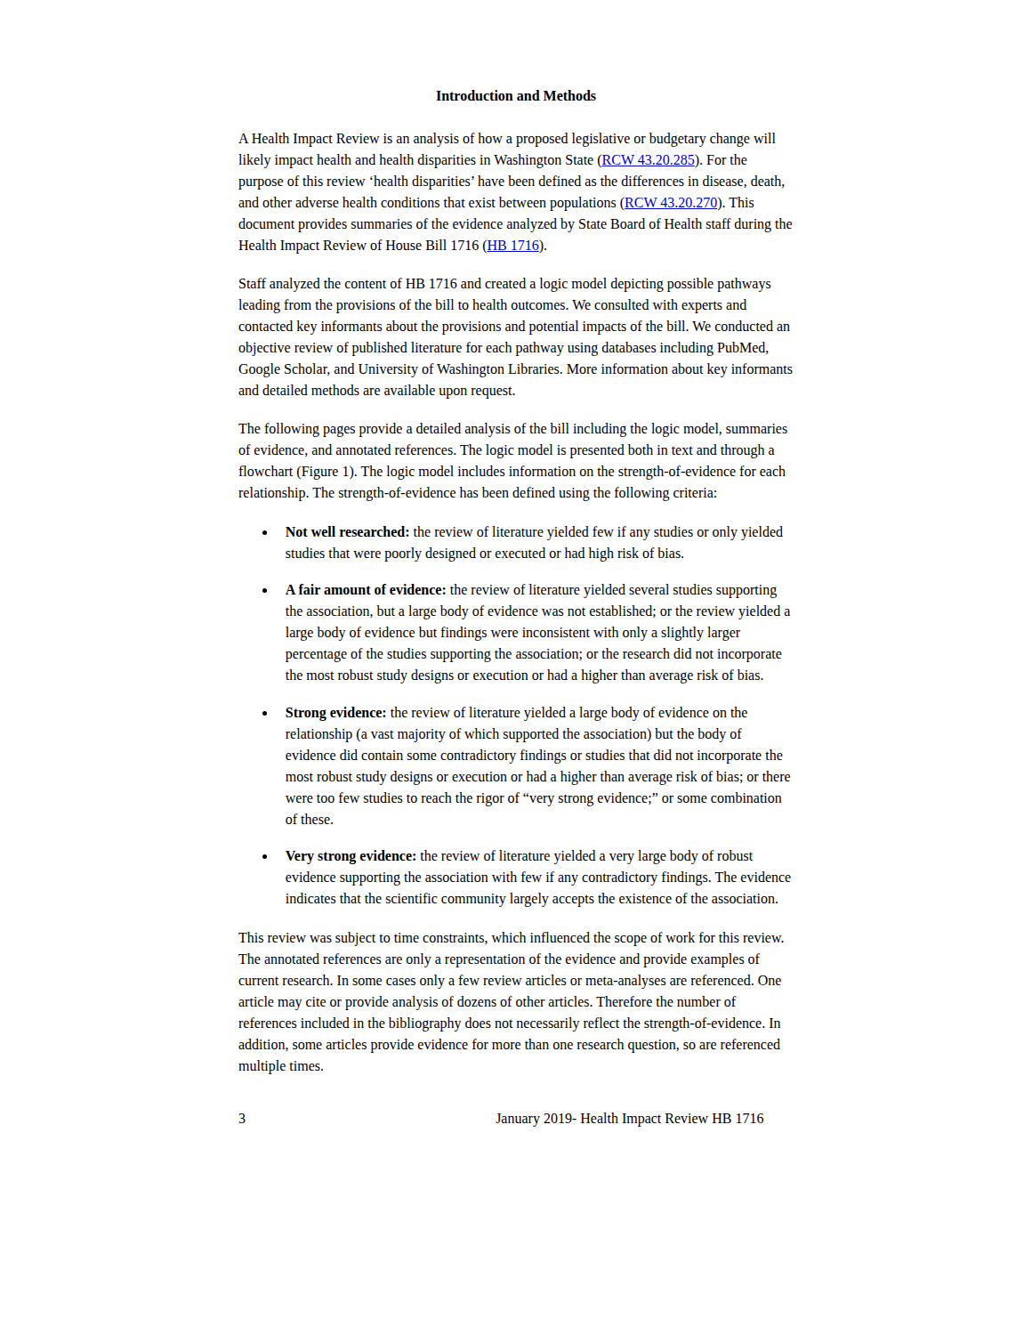Introduction and Methods
A Health Impact Review is an analysis of how a proposed legislative or budgetary change will likely impact health and health disparities in Washington State (RCW 43.20.285). For the purpose of this review ‘health disparities’ have been defined as the differences in disease, death, and other adverse health conditions that exist between populations (RCW 43.20.270). This document provides summaries of the evidence analyzed by State Board of Health staff during the Health Impact Review of House Bill 1716 (HB 1716).
Staff analyzed the content of HB 1716 and created a logic model depicting possible pathways leading from the provisions of the bill to health outcomes. We consulted with experts and contacted key informants about the provisions and potential impacts of the bill. We conducted an objective review of published literature for each pathway using databases including PubMed, Google Scholar, and University of Washington Libraries. More information about key informants and detailed methods are available upon request.
The following pages provide a detailed analysis of the bill including the logic model, summaries of evidence, and annotated references. The logic model is presented both in text and through a flowchart (Figure 1). The logic model includes information on the strength-of-evidence for each relationship. The strength-of-evidence has been defined using the following criteria:
Not well researched: the review of literature yielded few if any studies or only yielded studies that were poorly designed or executed or had high risk of bias.
A fair amount of evidence: the review of literature yielded several studies supporting the association, but a large body of evidence was not established; or the review yielded a large body of evidence but findings were inconsistent with only a slightly larger percentage of the studies supporting the association; or the research did not incorporate the most robust study designs or execution or had a higher than average risk of bias.
Strong evidence: the review of literature yielded a large body of evidence on the relationship (a vast majority of which supported the association) but the body of evidence did contain some contradictory findings or studies that did not incorporate the most robust study designs or execution or had a higher than average risk of bias; or there were too few studies to reach the rigor of “very strong evidence;” or some combination of these.
Very strong evidence: the review of literature yielded a very large body of robust evidence supporting the association with few if any contradictory findings. The evidence indicates that the scientific community largely accepts the existence of the association.
This review was subject to time constraints, which influenced the scope of work for this review. The annotated references are only a representation of the evidence and provide examples of current research. In some cases only a few review articles or meta-analyses are referenced. One article may cite or provide analysis of dozens of other articles. Therefore the number of references included in the bibliography does not necessarily reflect the strength-of-evidence. In addition, some articles provide evidence for more than one research question, so are referenced multiple times.
3 January 2019- Health Impact Review HB 1716